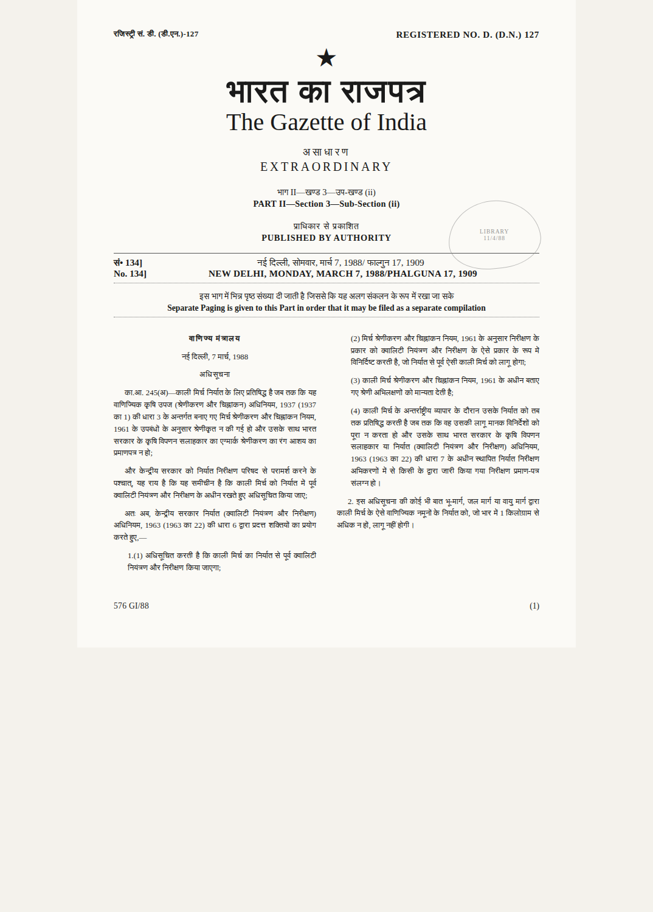रजिस्ट्री सं. डी. (डी.एन.)-127
REGISTERED NO. D. (D.N.) 127
★
भारत का राजपत्र
The Gazette of India
असाधारण
EXTRAORDINARY
भाग II—खण्ड 3—उप-खण्ड (ii)
PART II—Section 3—Sub-Section (ii)
प्राधिकार से प्रकाशित
PUBLISHED BY AUTHORITY
सं• 134]
नई दिल्ली, सोमवार, मार्च 7, 1988/ फाल्गुन 17, 1909
No. 134]
NEW DELHI, MONDAY, MARCH 7, 1988/PHALGUNA 17, 1909
इस भाग में भिन्न पृष्ठ संख्या दी जाती है जिससे कि यह अलग संकलन के रूप में रखा जा सके
Separate Paging is given to this Part in order that it may be filed as a separate compilation
वाणिज्य मंत्रालय
नई दिल्ली, 7 मार्च, 1988
अधिसूचना
का.आ. 245(अ)—काली मिर्च निर्यात के लिए प्रतिषिद्ध है जब तक कि यह वाणिज्यिक कृषि उपज (श्रेणीकरण और चिह्नांकन) अधिनियम, 1937 (1937 का 1) की धारा 3 के अन्तर्गत बनाए गए मिर्च श्रेणीकरण और चिह्नांकन नियम, 1961 के उपबंधों के अनुसार श्रेणीकृत न की गई हो और उसके साथ भारत सरकार के कृषि विपणन सलाहकार का एग्मार्क श्रेणीकरण का रंग आशय का प्रमाणपत्र न हो;
और केन्द्रीय सरकार को निर्यात निरीक्षण परिषद से परामर्श करने के पश्चात्, यह राय है कि यह समीचीन है कि काली मिर्च को निर्यात में पूर्व क्वालिटी नियंत्रण और निरीक्षण के अधीन रखते हुए अधिसूचित किया जाए;
अतः अब, केन्द्रीय सरकार निर्यात (क्वालिटी नियंत्रण और निरीक्षण) अधिनियम, 1963 (1963 का 22) की धारा 6 द्वारा प्रदत्त शक्तियों का प्रयोग करते हुए,—
1.(1) अधिसूचित करती है कि काली मिर्च का निर्यात से पूर्व क्वालिटी नियंत्रण और निरीक्षण किया जाएगा;
(2) मिर्च श्रेणीकरण और चिह्नांकन नियम, 1961 के अनुसार निरीक्षण के प्रकार को क्वालिटी नियंत्रण और निरीक्षण के ऐसे प्रकार के रूप में विनिर्दिष्ट करती है, जो निर्यात से पूर्व ऐसी काली मिर्च को लागू होगा;
(3) काली मिर्च श्रेणीकरण और चिह्नांकन नियम, 1961 के अधीन बताए गए श्रेणी अभिलक्षणों को मान्यता देती है;
(4) काली मिर्च के अन्तर्राष्ट्रीय व्यापार के दौरान उसके निर्यात को तब तक प्रतिषिद्ध करती है जब तक कि वह उसकी लागू मानक विनिर्देशों को पूरा न करता हो और उसके साथ भारत सरकार के कृषि विपणन सलाहकार या निर्यात (क्वालिटी नियंत्रण और निरीक्षण) अधिनियम, 1963 (1963 का 22) की धारा 7 के अधीन स्थापित निर्यात निरीक्षण अभिकरणों में से किसी के द्वारा जारी किया गया निरीक्षण प्रमाण-पत्र संलग्न हो।
2. इस अधिसूचना की कोई भी बात भू-मार्ग, जल मार्ग या वायु मार्ग द्वारा काली मिर्च के ऐसे वाणिज्यिक नमूनों के निर्यात को, जो भार में 1 किलोग्राम से अधिक न हों, लागू नहीं होगी।
576 GI/88
(1)
LIBRARY
11/4/88